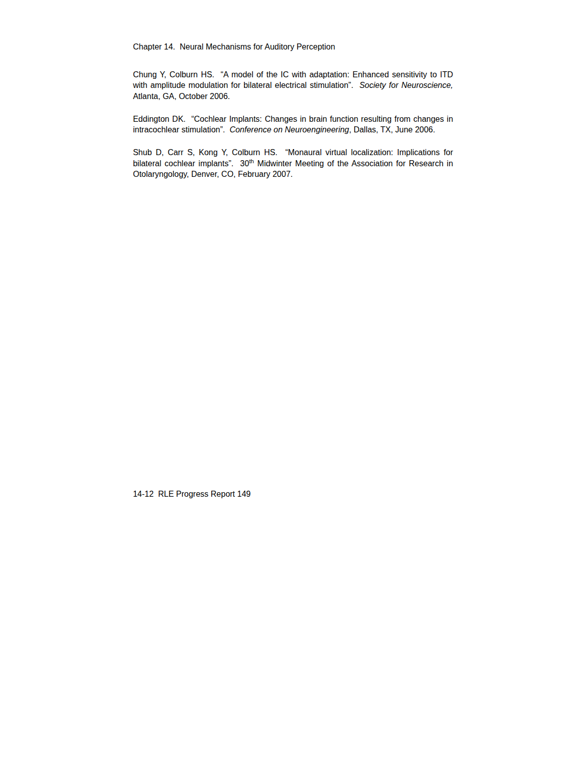Chapter 14. Neural Mechanisms for Auditory Perception
Chung Y, Colburn HS. “A model of the IC with adaptation: Enhanced sensitivity to ITD with amplitude modulation for bilateral electrical stimulation”. Society for Neuroscience, Atlanta, GA, October 2006.
Eddington DK. “Cochlear Implants: Changes in brain function resulting from changes in intracochlear stimulation”. Conference on Neuroengineering, Dallas, TX, June 2006.
Shub D, Carr S, Kong Y, Colburn HS. “Monaural virtual localization: Implications for bilateral cochlear implants”. 30th Midwinter Meeting of the Association for Research in Otolaryngology, Denver, CO, February 2007.
14-12 RLE Progress Report 149